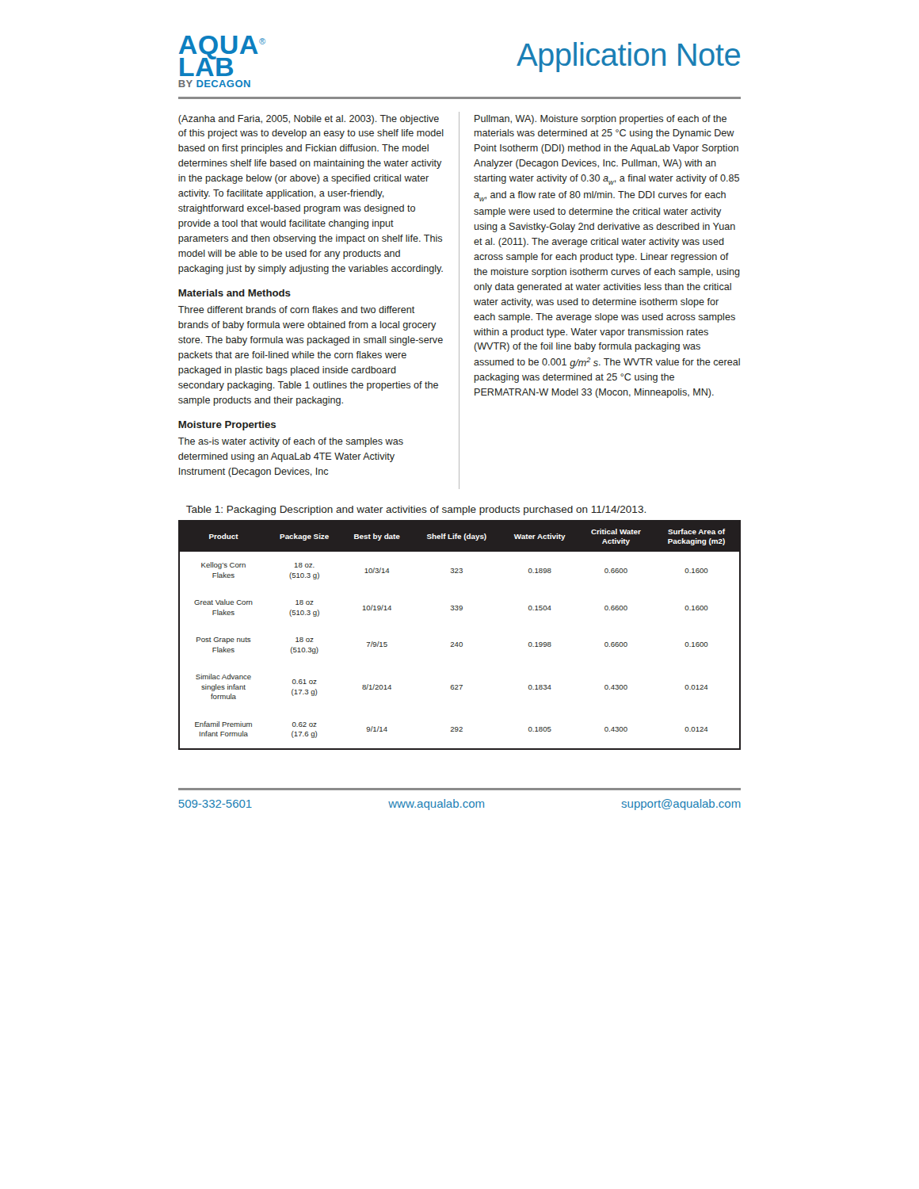AQUA® LAB BY DECAGON
Application Note
(Azanha and Faria, 2005, Nobile et al. 2003). The objective of this project was to develop an easy to use shelf life model based on first principles and Fickian diffusion. The model determines shelf life based on maintaining the water activity in the package below (or above) a specified critical water activity. To facilitate application, a user-friendly, straightforward excel-based program was designed to provide a tool that would facilitate changing input parameters and then observing the impact on shelf life. This model will be able to be used for any products and packaging just by simply adjusting the variables accordingly.
Materials and Methods
Three different brands of corn flakes and two different brands of baby formula were obtained from a local grocery store. The baby formula was packaged in small single-serve packets that are foil-lined while the corn flakes were packaged in plastic bags placed inside cardboard secondary packaging. Table 1 outlines the properties of the sample products and their packaging.
Moisture Properties
The as-is water activity of each of the samples was determined using an AquaLab 4TE Water Activity Instrument (Decagon Devices, Inc
Pullman, WA). Moisture sorption properties of each of the materials was determined at 25 °C using the Dynamic Dew Point Isotherm (DDI) method in the AquaLab Vapor Sorption Analyzer (Decagon Devices, Inc. Pullman, WA) with an starting water activity of 0.30 aw, a final water activity of 0.85 aw, and a flow rate of 80 ml/min. The DDI curves for each sample were used to determine the critical water activity using a Savistky-Golay 2nd derivative as described in Yuan et al. (2011). The average critical water activity was used across sample for each product type. Linear regression of the moisture sorption isotherm curves of each sample, using only data generated at water activities less than the critical water activity, was used to determine isotherm slope for each sample. The average slope was used across samples within a product type. Water vapor transmission rates (WVTR) of the foil line baby formula packaging was assumed to be 0.001 g/m2 s. The WVTR value for the cereal packaging was determined at 25 °C using the PERMATRAN-W Model 33 (Mocon, Minneapolis, MN).
Table 1: Packaging Description and water activities of sample products purchased on 11/14/2013.
| Product | Package Size | Best by date | Shelf Life (days) | Water Activity | Critical Water Activity | Surface Area of Packaging (m2) |
| --- | --- | --- | --- | --- | --- | --- |
| Kellog’s Corn Flakes | 18 oz. (510.3 g) | 10/3/14 | 323 | 0.1898 | 0.6600 | 0.1600 |
| Great Value Corn Flakes | 18 oz (510.3 g) | 10/19/14 | 339 | 0.1504 | 0.6600 | 0.1600 |
| Post Grape nuts Flakes | 18 oz (510.3g) | 7/9/15 | 240 | 0.1998 | 0.6600 | 0.1600 |
| Similac Advance singles infant formula | 0.61 oz (17.3 g) | 8/1/2014 | 627 | 0.1834 | 0.4300 | 0.0124 |
| Enfamil Premium Infant Formula | 0.62 oz (17.6 g) | 9/1/14 | 292 | 0.1805 | 0.4300 | 0.0124 |
509-332-5601 www.aqualab.com support@aqualab.com